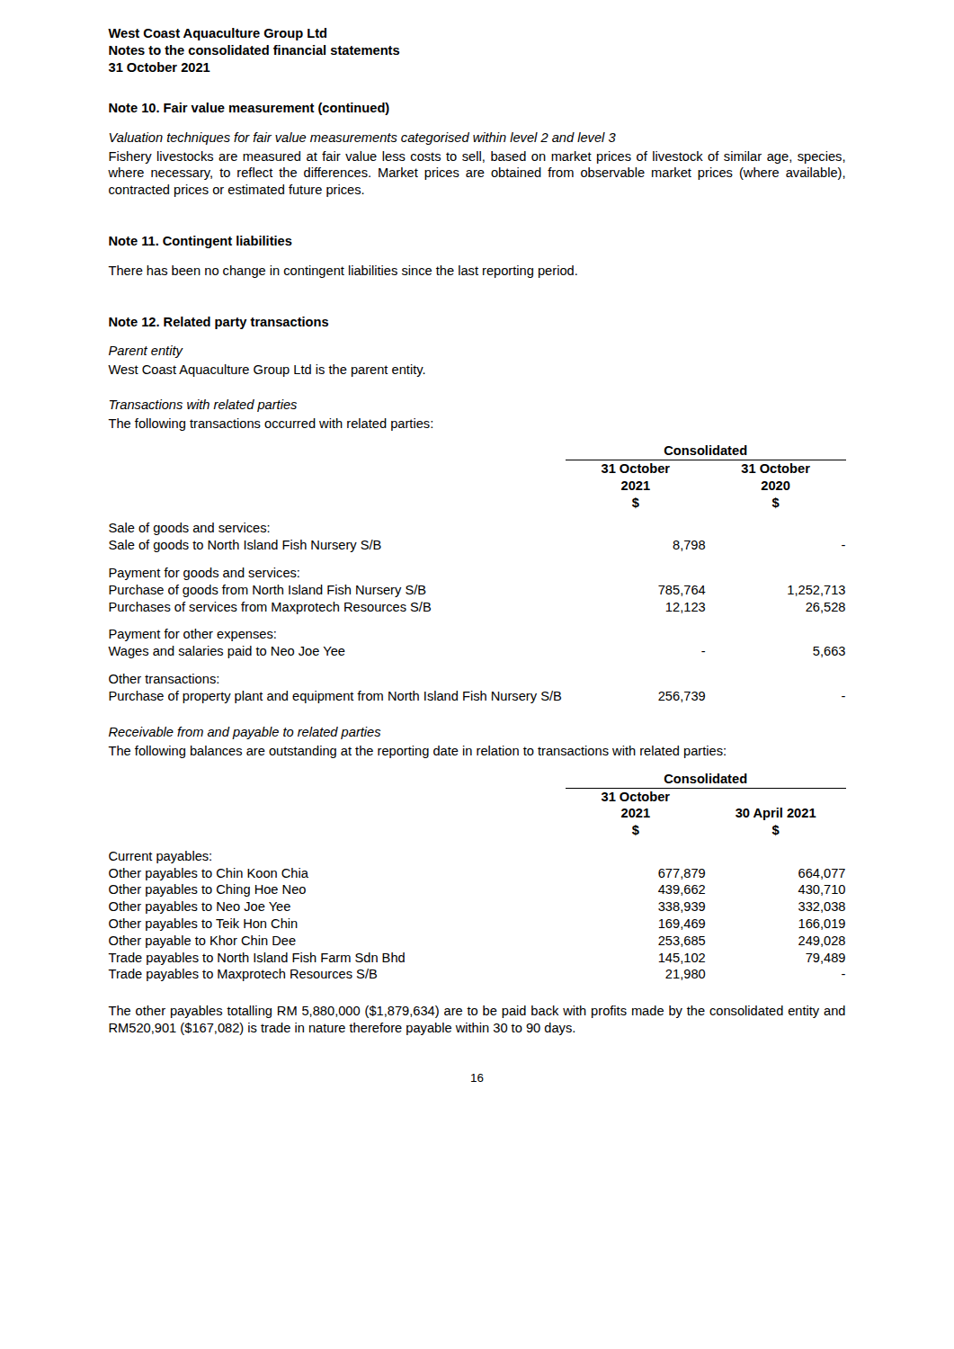West Coast Aquaculture Group Ltd
Notes to the consolidated financial statements
31 October 2021
Note 10. Fair value measurement (continued)
Valuation techniques for fair value measurements categorised within level 2 and level 3
Fishery livestocks are measured at fair value less costs to sell, based on market prices of livestock of similar age, species, where necessary, to reflect the differences. Market prices are obtained from observable market prices (where available), contracted prices or estimated future prices.
Note 11. Contingent liabilities
There has been no change in contingent liabilities since the last reporting period.
Note 12. Related party transactions
Parent entity
West Coast Aquaculture Group Ltd is the parent entity.
Transactions with related parties
The following transactions occurred with related parties:
| | Consolidated |
| | 31 October 2021 $ | 31 October 2020 $ |
| Sale of goods and services: | | |
| Sale of goods to North Island Fish Nursery S/B | 8,798 | - |
| Payment for goods and services: | | |
| Purchase of goods from North Island Fish Nursery S/B | 785,764 | 1,252,713 |
| Purchases of services from Maxprotech Resources S/B | 12,123 | 26,528 |
| Payment for other expenses: | | |
| Wages and salaries paid to Neo Joe Yee | - | 5,663 |
| Other transactions: | | |
| Purchase of property plant and equipment from North Island Fish Nursery S/B | 256,739 | - |
Receivable from and payable to related parties
The following balances are outstanding at the reporting date in relation to transactions with related parties:
| | Consolidated |
| | 31 October | |
| | 2021 $ | 30 April 2021 $ |
| Current payables: | | |
| Other payables to Chin Koon Chia | 677,879 | 664,077 |
| Other payables to Ching Hoe Neo | 439,662 | 430,710 |
| Other payables to Neo Joe Yee | 338,939 | 332,038 |
| Other payables to Teik Hon Chin | 169,469 | 166,019 |
| Other payable to Khor Chin Dee | 253,685 | 249,028 |
| Trade payables to North Island Fish Farm Sdn Bhd | 145,102 | 79,489 |
| Trade payables to Maxprotech Resources S/B | 21,980 | - |
The other payables totalling RM 5,880,000 ($1,879,634) are to be paid back with profits made by the consolidated entity and RM520,901 ($167,082) is trade in nature therefore payable within 30 to 90 days.
16